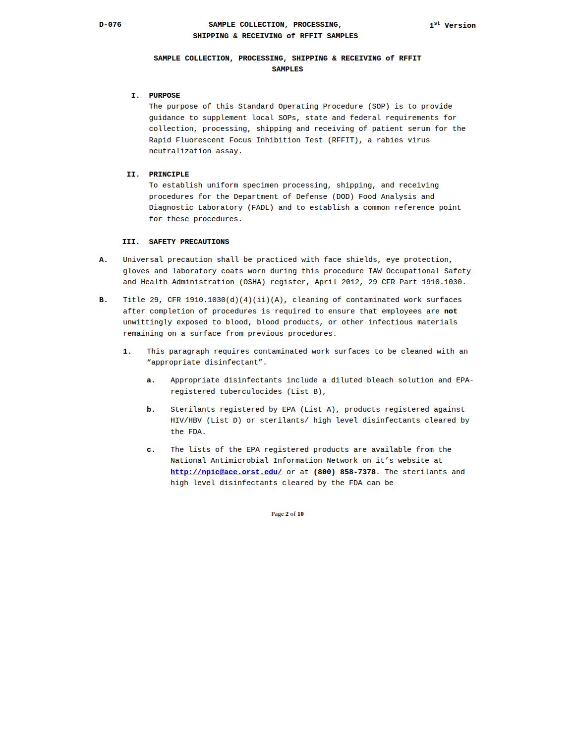D-076
SAMPLE COLLECTION, PROCESSING,
SHIPPING & RECEIVING of RFFIT SAMPLES
1st Version
SAMPLE COLLECTION, PROCESSING, SHIPPING & RECEIVING of RFFIT
SAMPLES
I.
PURPOSE
The purpose of this Standard Operating Procedure (SOP) is to provide guidance to supplement local SOPs, state and federal requirements for collection, processing, shipping and receiving of patient serum for the Rapid Fluorescent Focus Inhibition Test (RFFIT), a rabies virus neutralization assay.
II.
PRINCIPLE
To establish uniform specimen processing, shipping, and receiving procedures for the Department of Defense (DOD) Food Analysis and Diagnostic Laboratory (FADL) and to establish a common reference point for these procedures.
III.
SAFETY PRECAUTIONS
A.
Universal precaution shall be practiced with face shields, eye protection, gloves and laboratory coats worn during this procedure IAW Occupational Safety and Health Administration (OSHA) register, April 2012, 29 CFR Part 1910.1030.
B.
Title 29, CFR 1910.1030(d)(4)(ii)(A), cleaning of contaminated work surfaces after completion of procedures is required to ensure that employees are not unwittingly exposed to blood, blood products, or other infectious materials remaining on a surface from previous procedures.
1.
This paragraph requires contaminated work surfaces to be cleaned with an “appropriate disinfectant”.
a.
Appropriate disinfectants include a diluted bleach solution and EPA-registered tuberculocides (List B),
b.
Sterilants registered by EPA (List A), products registered against HIV/HBV (List D) or sterilants/ high level disinfectants cleared by the FDA.
c.
The lists of the EPA registered products are available from the National Antimicrobial Information Network on it’s website at http://npic@ace.orst.edu/ or at (800) 858-7378. The sterilants and high level disinfectants cleared by the FDA can be
Page 2 of 10